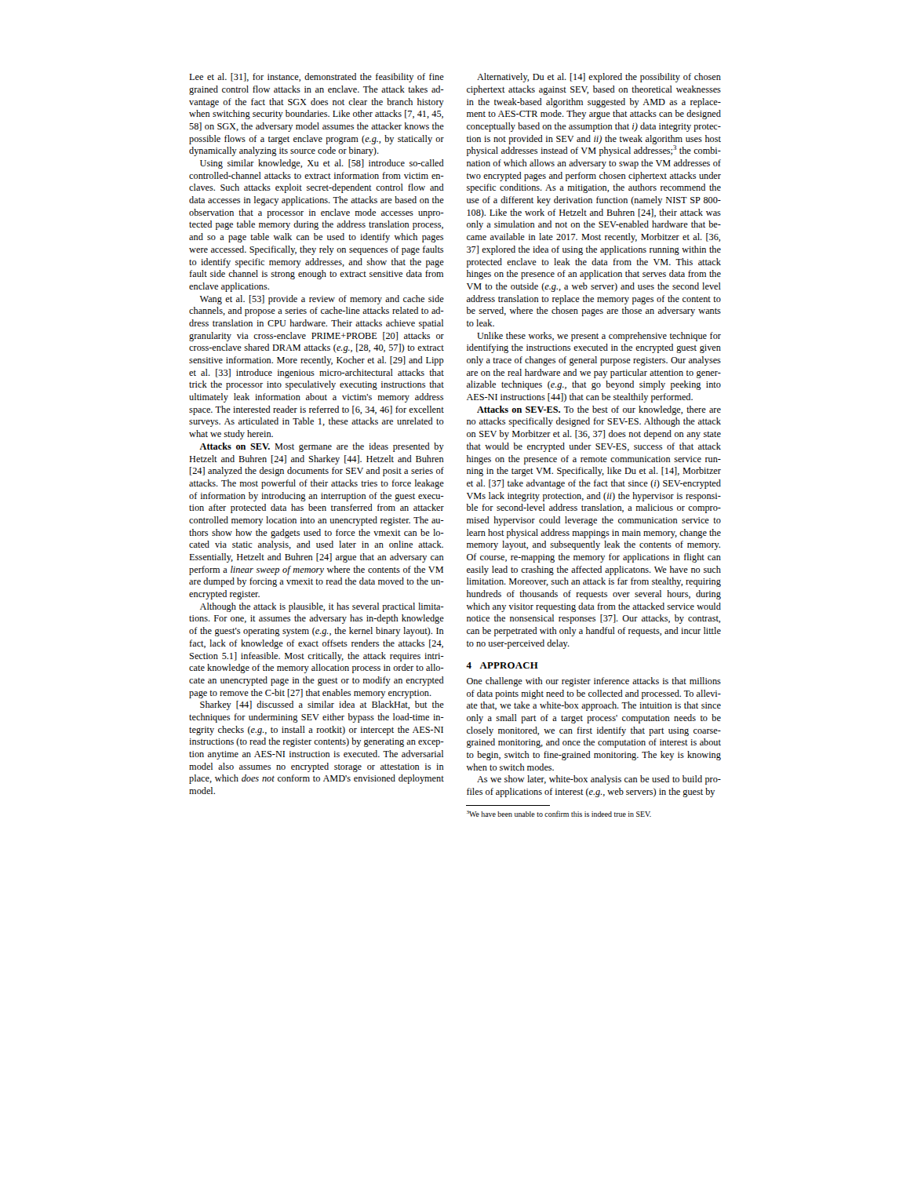Lee et al. [31], for instance, demonstrated the feasibility of fine grained control flow attacks in an enclave. The attack takes advantage of the fact that SGX does not clear the branch history when switching security boundaries. Like other attacks [7, 41, 45, 58] on SGX, the adversary model assumes the attacker knows the possible flows of a target enclave program (e.g., by statically or dynamically analyzing its source code or binary).
Using similar knowledge, Xu et al. [58] introduce so-called controlled-channel attacks to extract information from victim enclaves. Such attacks exploit secret-dependent control flow and data accesses in legacy applications. The attacks are based on the observation that a processor in enclave mode accesses unprotected page table memory during the address translation process, and so a page table walk can be used to identify which pages were accessed. Specifically, they rely on sequences of page faults to identify specific memory addresses, and show that the page fault side channel is strong enough to extract sensitive data from enclave applications.
Wang et al. [53] provide a review of memory and cache side channels, and propose a series of cache-line attacks related to address translation in CPU hardware. Their attacks achieve spatial granularity via cross-enclave PRIME+PROBE [20] attacks or cross-enclave shared DRAM attacks (e.g., [28, 40, 57]) to extract sensitive information. More recently, Kocher et al. [29] and Lipp et al. [33] introduce ingenious micro-architectural attacks that trick the processor into speculatively executing instructions that ultimately leak information about a victim's memory address space. The interested reader is referred to [6, 34, 46] for excellent surveys. As articulated in Table 1, these attacks are unrelated to what we study herein.
Attacks on SEV. Most germane are the ideas presented by Hetzelt and Buhren [24] and Sharkey [44]. Hetzelt and Buhren [24] analyzed the design documents for SEV and posit a series of attacks. The most powerful of their attacks tries to force leakage of information by introducing an interruption of the guest execution after protected data has been transferred from an attacker controlled memory location into an unencrypted register. The authors show how the gadgets used to force the vmexit can be located via static analysis, and used later in an online attack. Essentially, Hetzelt and Buhren [24] argue that an adversary can perform a linear sweep of memory where the contents of the VM are dumped by forcing a vmexit to read the data moved to the unencrypted register.
Although the attack is plausible, it has several practical limitations. For one, it assumes the adversary has in-depth knowledge of the guest's operating system (e.g., the kernel binary layout). In fact, lack of knowledge of exact offsets renders the attacks [24, Section 5.1] infeasible. Most critically, the attack requires intricate knowledge of the memory allocation process in order to allocate an unencrypted page in the guest or to modify an encrypted page to remove the C-bit [27] that enables memory encryption.
Sharkey [44] discussed a similar idea at BlackHat, but the techniques for undermining SEV either bypass the load-time integrity checks (e.g., to install a rootkit) or intercept the AES-NI instructions (to read the register contents) by generating an exception anytime an AES-NI instruction is executed. The adversarial model also assumes no encrypted storage or attestation is in place, which does not conform to AMD's envisioned deployment model.
Alternatively, Du et al. [14] explored the possibility of chosen ciphertext attacks against SEV, based on theoretical weaknesses in the tweak-based algorithm suggested by AMD as a replacement to AES-CTR mode. They argue that attacks can be designed conceptually based on the assumption that i) data integrity protection is not provided in SEV and ii) the tweak algorithm uses host physical addresses instead of VM physical addresses;3 the combination of which allows an adversary to swap the VM addresses of two encrypted pages and perform chosen ciphertext attacks under specific conditions. As a mitigation, the authors recommend the use of a different key derivation function (namely NIST SP 800-108). Like the work of Hetzelt and Buhren [24], their attack was only a simulation and not on the SEV-enabled hardware that became available in late 2017. Most recently, Morbitzer et al. [36, 37] explored the idea of using the applications running within the protected enclave to leak the data from the VM. This attack hinges on the presence of an application that serves data from the VM to the outside (e.g., a web server) and uses the second level address translation to replace the memory pages of the content to be served, where the chosen pages are those an adversary wants to leak.
Unlike these works, we present a comprehensive technique for identifying the instructions executed in the encrypted guest given only a trace of changes of general purpose registers. Our analyses are on the real hardware and we pay particular attention to generalizable techniques (e.g., that go beyond simply peeking into AES-NI instructions [44]) that can be stealthily performed.
Attacks on SEV-ES. To the best of our knowledge, there are no attacks specifically designed for SEV-ES. Although the attack on SEV by Morbitzer et al. [36, 37] does not depend on any state that would be encrypted under SEV-ES, success of that attack hinges on the presence of a remote communication service running in the target VM. Specifically, like Du et al. [14], Morbitzer et al. [37] take advantage of the fact that since (i) SEV-encrypted VMs lack integrity protection, and (ii) the hypervisor is responsible for second-level address translation, a malicious or compromised hypervisor could leverage the communication service to learn host physical address mappings in main memory, change the memory layout, and subsequently leak the contents of memory. Of course, re-mapping the memory for applications in flight can easily lead to crashing the affected applicatons. We have no such limitation. Moreover, such an attack is far from stealthy, requiring hundreds of thousands of requests over several hours, during which any visitor requesting data from the attacked service would notice the nonsensical responses [37]. Our attacks, by contrast, can be perpetrated with only a handful of requests, and incur little to no user-perceived delay.
4 APPROACH
One challenge with our register inference attacks is that millions of data points might need to be collected and processed. To alleviate that, we take a white-box approach. The intuition is that since only a small part of a target process' computation needs to be closely monitored, we can first identify that part using coarse-grained monitoring, and once the computation of interest is about to begin, switch to fine-grained monitoring. The key is knowing when to switch modes.
As we show later, white-box analysis can be used to build profiles of applications of interest (e.g., web servers) in the guest by
3We have been unable to confirm this is indeed true in SEV.